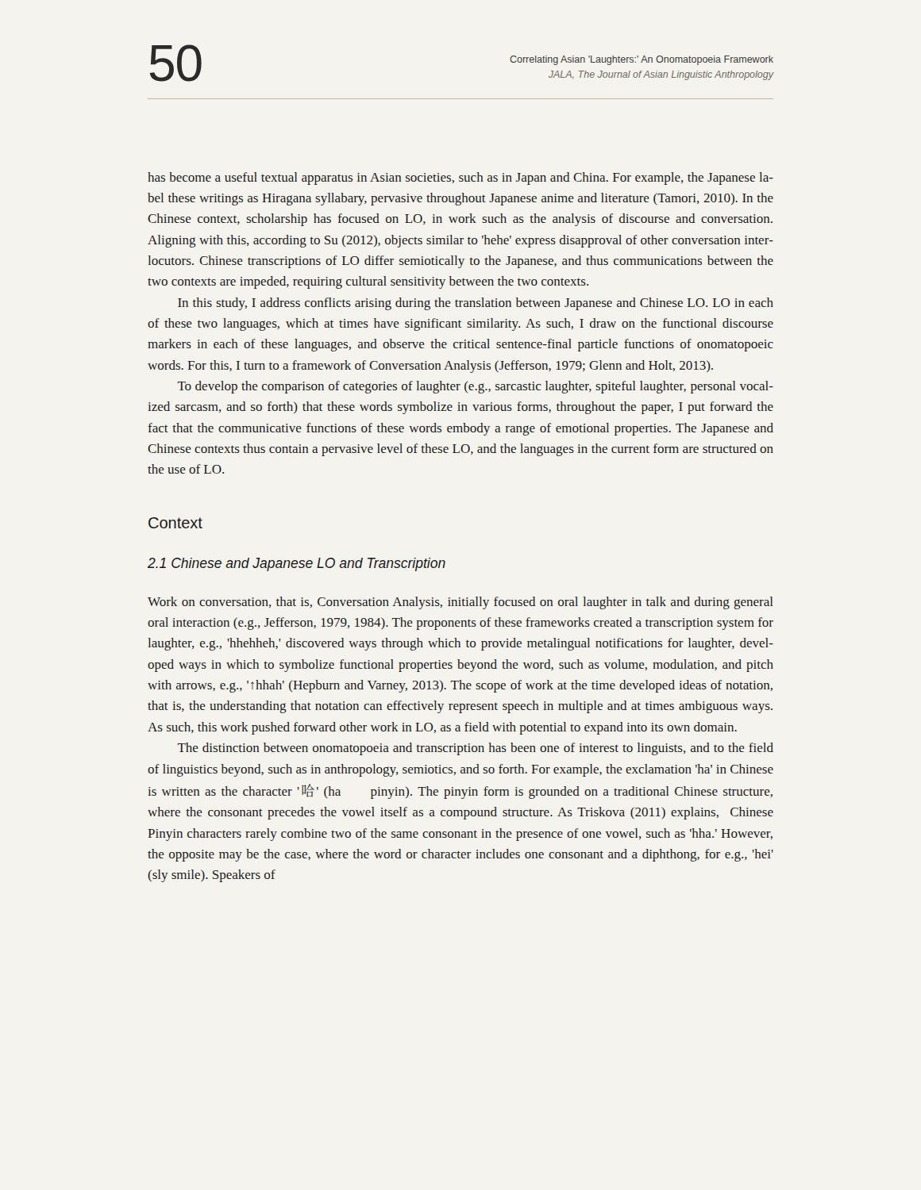50
Correlating Asian 'Laughters:' An Onomatopoeia Framework
JALA, The Journal of Asian Linguistic Anthropology
has become a useful textual apparatus in Asian societies, such as in Japan and China. For example, the Japanese label these writings as Hiragana syllabary, pervasive throughout Japanese anime and literature (Tamori, 2010). In the Chinese context, scholarship has focused on LO, in work such as the analysis of discourse and conversation. Aligning with this, according to Su (2012), objects similar to 'hehe' express disapproval of other conversation interlocutors. Chinese transcriptions of LO differ semiotically to the Japanese, and thus communications between the two contexts are impeded, requiring cultural sensitivity between the two contexts.
In this study, I address conflicts arising during the translation between Japanese and Chinese LO. LO in each of these two languages, which at times have significant similarity. As such, I draw on the functional discourse markers in each of these languages, and observe the critical sentence-final particle functions of onomatopoeic words. For this, I turn to a framework of Conversation Analysis (Jefferson, 1979; Glenn and Holt, 2013).
To develop the comparison of categories of laughter (e.g., sarcastic laughter, spiteful laughter, personal vocalized sarcasm, and so forth) that these words symbolize in various forms, throughout the paper, I put forward the fact that the communicative functions of these words embody a range of emotional properties. The Japanese and Chinese contexts thus contain a pervasive level of these LO, and the languages in the current form are structured on the use of LO.
Context
2.1 Chinese and Japanese LO and Transcription
Work on conversation, that is, Conversation Analysis, initially focused on oral laughter in talk and during general oral interaction (e.g., Jefferson, 1979, 1984). The proponents of these frameworks created a transcription system for laughter, e.g., 'hhehheh,' discovered ways through which to provide metalingual notifications for laughter, developed ways in which to symbolize functional properties beyond the word, such as volume, modulation, and pitch with arrows, e.g., '↑hhah' (Hepburn and Varney, 2013). The scope of work at the time developed ideas of notation, that is, the understanding that notation can effectively represent speech in multiple and at times ambiguous ways. As such, this work pushed forward other work in LO, as a field with potential to expand into its own domain.
The distinction between onomatopoeia and transcription has been one of interest to linguists, and to the field of linguistics beyond, such as in anthropology, semiotics, and so forth. For example, the exclamation 'ha' in Chinese is written as the character '哈' (ha pinyin). The pinyin form is grounded on a traditional Chinese structure, where the consonant precedes the vowel itself as a compound structure. As Triskova (2011) explains, Chinese Pinyin characters rarely combine two of the same consonant in the presence of one vowel, such as 'hha.' However, the opposite may be the case, where the word or character includes one consonant and a diphthong, for e.g., 'hei' (sly smile). Speakers of